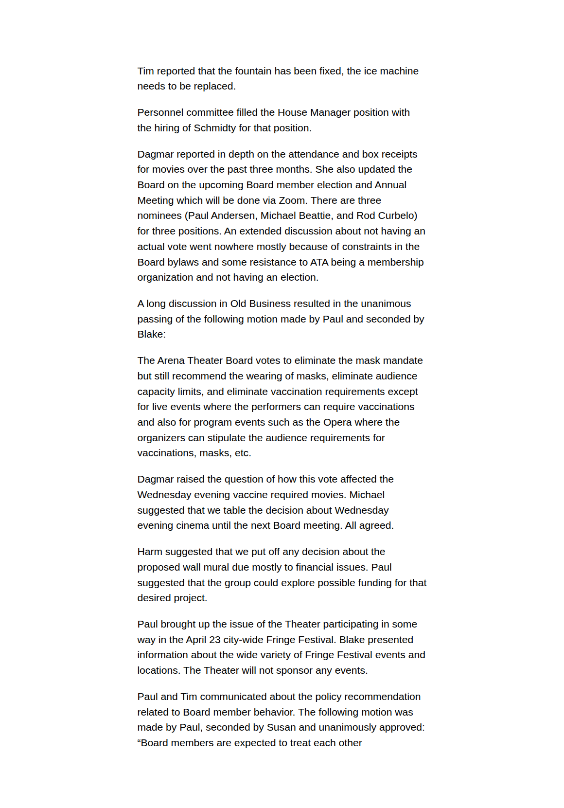Tim reported that the fountain has been fixed, the ice machine needs to be replaced.
Personnel committee filled the House Manager position with the hiring of Schmidty for that position.
Dagmar reported in depth on the attendance and box receipts for movies over the past three months. She also updated the Board on the upcoming Board member election and Annual Meeting which will be done via Zoom. There are three nominees (Paul Andersen, Michael Beattie, and Rod Curbelo) for three positions. An extended discussion about not having an actual vote went nowhere mostly because of constraints in the Board bylaws and some resistance to ATA being a membership organization and not having an election.
A long discussion in Old Business resulted in the unanimous passing of the following motion made by Paul and seconded by Blake:
The Arena Theater Board votes to eliminate the mask mandate but still recommend the wearing of masks, eliminate audience capacity limits, and eliminate vaccination requirements except for live events where the performers can require vaccinations and also for program events such as the Opera where the organizers can stipulate the audience requirements for vaccinations, masks, etc.
Dagmar raised the question of how this vote affected the Wednesday evening vaccine required movies. Michael suggested that we table the decision about Wednesday evening cinema until the next Board meeting. All agreed.
Harm suggested that we put off any decision about the proposed wall mural due mostly to financial issues. Paul suggested that the group could explore possible funding for that desired project.
Paul brought up the issue of the Theater participating in some way in the April 23 city-wide Fringe Festival. Blake presented information about the wide variety of Fringe Festival events and locations. The Theater will not sponsor any events.
Paul and Tim communicated about the policy recommendation related to Board member behavior. The following motion was made by Paul, seconded by Susan and unanimously approved: “Board members are expected to treat each other